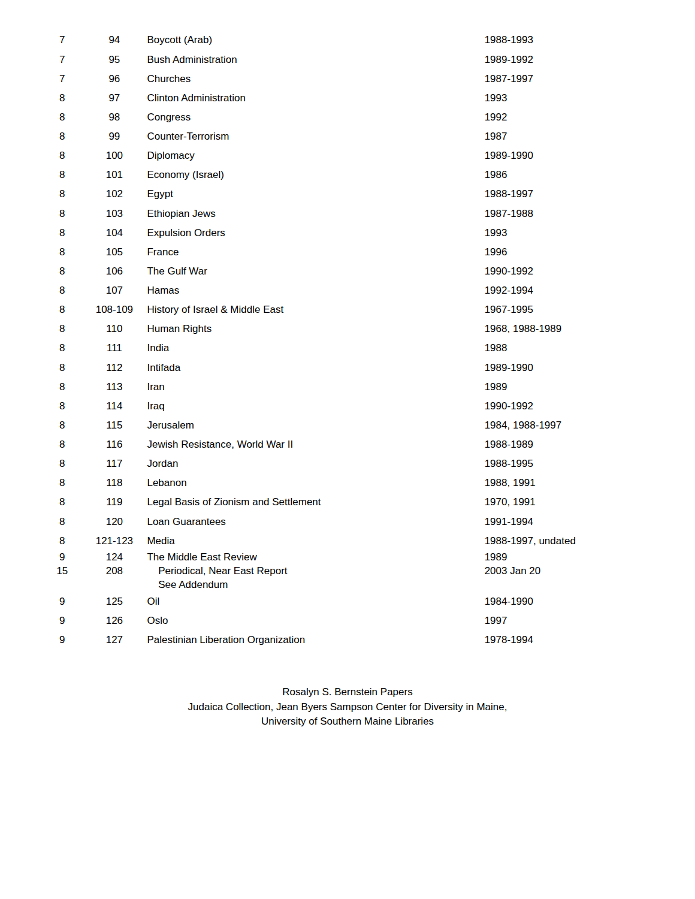| 7 | 94 | Boycott (Arab) | 1988-1993 |
| 7 | 95 | Bush Administration | 1989-1992 |
| 7 | 96 | Churches | 1987-1997 |
| 8 | 97 | Clinton Administration | 1993 |
| 8 | 98 | Congress | 1992 |
| 8 | 99 | Counter-Terrorism | 1987 |
| 8 | 100 | Diplomacy | 1989-1990 |
| 8 | 101 | Economy (Israel) | 1986 |
| 8 | 102 | Egypt | 1988-1997 |
| 8 | 103 | Ethiopian Jews | 1987-1988 |
| 8 | 104 | Expulsion Orders | 1993 |
| 8 | 105 | France | 1996 |
| 8 | 106 | The Gulf War | 1990-1992 |
| 8 | 107 | Hamas | 1992-1994 |
| 8 | 108-109 | History of Israel & Middle East | 1967-1995 |
| 8 | 110 | Human Rights | 1968, 1988-1989 |
| 8 | 111 | India | 1988 |
| 8 | 112 | Intifada | 1989-1990 |
| 8 | 113 | Iran | 1989 |
| 8 | 114 | Iraq | 1990-1992 |
| 8 | 115 | Jerusalem | 1984, 1988-1997 |
| 8 | 116 | Jewish Resistance, World War II | 1988-1989 |
| 8 | 117 | Jordan | 1988-1995 |
| 8 | 118 | Lebanon | 1988, 1991 |
| 8 | 119 | Legal Basis of Zionism and Settlement | 1970, 1991 |
| 8 | 120 | Loan Guarantees | 1991-1994 |
| 8 | 121-123 | Media | 1988-1997, undated |
| 9 | 124 | The Middle East Review | 1989 |
| 15 | 208 | Periodical, Near East Report | 2003 Jan 20 |
| | | See Addendum | |
| 9 | 125 | Oil | 1984-1990 |
| 9 | 126 | Oslo | 1997 |
| 9 | 127 | Palestinian Liberation Organization | 1978-1994 |
Rosalyn S. Bernstein Papers
Judaica Collection, Jean Byers Sampson Center for Diversity in Maine,
University of Southern Maine Libraries